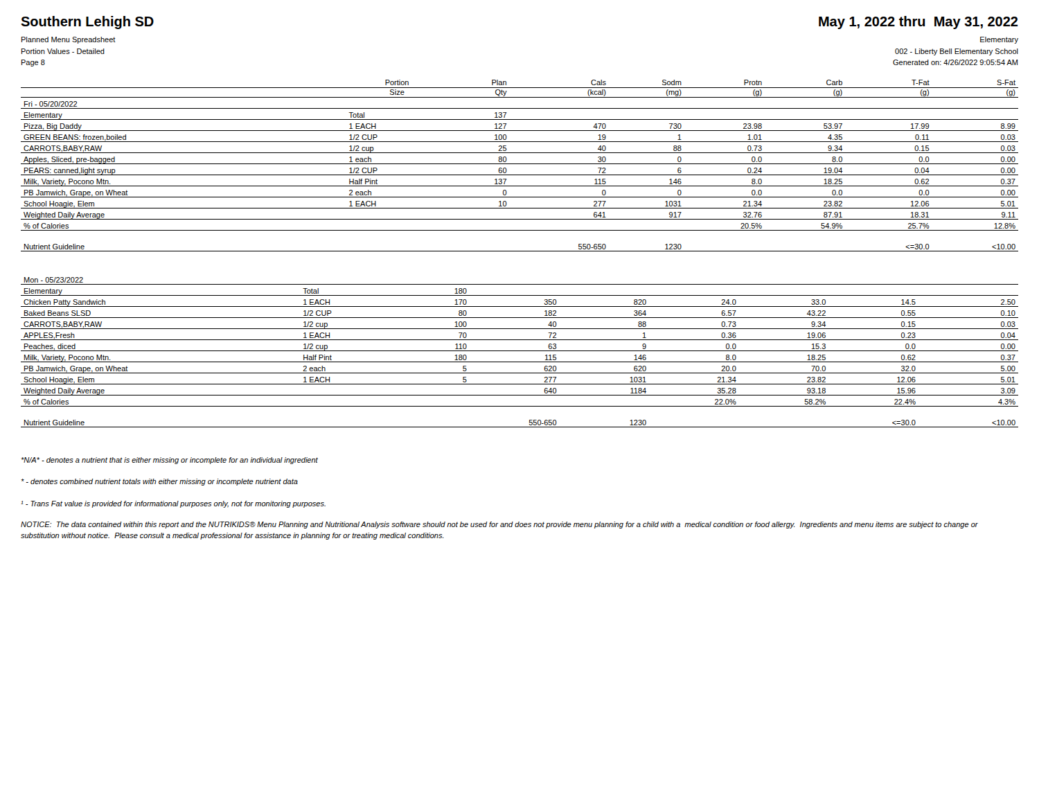Southern Lehigh SD
May 1, 2022 thru May 31, 2022
Planned Menu Spreadsheet
Portion Values - Detailed
Page 8
Elementary
002 - Liberty Bell Elementary School
Generated on: 4/26/2022 9:05:54 AM
| | Portion | Plan | Cals | Sodm | Protn | Carb | T-Fat | S-Fat |
| --- | --- | --- | --- | --- | --- | --- | --- | --- |
| | Size | Qty | (kcal) | (mg) | (g) | (g) | (g) | (g) |
| Fri - 05/20/2022 | | | | | | | | |
| Elementary | Total | 137 | | | | | | |
| Pizza, Big Daddy | 1 EACH | 127 | 470 | 730 | 23.98 | 53.97 | 17.99 | 8.99 |
| GREEN BEANS: frozen,boiled | 1/2 CUP | 100 | 19 | 1 | 1.01 | 4.35 | 0.11 | 0.03 |
| CARROTS,BABY,RAW | 1/2 cup | 25 | 40 | 88 | 0.73 | 9.34 | 0.15 | 0.03 |
| Apples, Sliced, pre-bagged | 1 each | 80 | 30 | 0 | 0.0 | 8.0 | 0.0 | 0.00 |
| PEARS: canned,light syrup | 1/2 CUP | 60 | 72 | 6 | 0.24 | 19.04 | 0.04 | 0.00 |
| Milk, Variety, Pocono Mtn. | Half Pint | 137 | 115 | 146 | 8.0 | 18.25 | 0.62 | 0.37 |
| PB Jamwich, Grape, on Wheat | 2 each | 0 | 0 | 0 | 0.0 | 0.0 | 0.0 | 0.00 |
| School Hoagie, Elem | 1 EACH | 10 | 277 | 1031 | 21.34 | 23.82 | 12.06 | 5.01 |
| Weighted Daily Average | | | 641 | 917 | 32.76 | 87.91 | 18.31 | 9.11 |
| % of Calories | | | | | 20.5% | 54.9% | 25.7% | 12.8% |
| Nutrient Guideline | | | 550-650 | 1230 | | | <=30.0 | <10.00 |
| Mon - 05/23/2022 | | | | | | | | |
| Elementary | Total | 180 | | | | | | |
| Chicken Patty Sandwich | 1 EACH | 170 | 350 | 820 | 24.0 | 33.0 | 14.5 | 2.50 |
| Baked Beans SLSD | 1/2 CUP | 80 | 182 | 364 | 6.57 | 43.22 | 0.55 | 0.10 |
| CARROTS,BABY,RAW | 1/2 cup | 100 | 40 | 88 | 0.73 | 9.34 | 0.15 | 0.03 |
| APPLES,Fresh | 1 EACH | 70 | 72 | 1 | 0.36 | 19.06 | 0.23 | 0.04 |
| Peaches, diced | 1/2 cup | 110 | 63 | 9 | 0.0 | 15.3 | 0.0 | 0.00 |
| Milk, Variety, Pocono Mtn. | Half Pint | 180 | 115 | 146 | 8.0 | 18.25 | 0.62 | 0.37 |
| PB Jamwich, Grape, on Wheat | 2 each | 5 | 620 | 620 | 20.0 | 70.0 | 32.0 | 5.00 |
| School Hoagie, Elem | 1 EACH | 5 | 277 | 1031 | 21.34 | 23.82 | 12.06 | 5.01 |
| Weighted Daily Average | | | 640 | 1184 | 35.28 | 93.18 | 15.96 | 3.09 |
| % of Calories | | | | | 22.0% | 58.2% | 22.4% | 4.3% |
| Nutrient Guideline | | | 550-650 | 1230 | | | <=30.0 | <10.00 |
*N/A* - denotes a nutrient that is either missing or incomplete for an individual ingredient
* - denotes combined nutrient totals with either missing or incomplete nutrient data
¹ - Trans Fat value is provided for informational purposes only, not for monitoring purposes.
NOTICE: The data contained within this report and the NUTRIKIDS® Menu Planning and Nutritional Analysis software should not be used for and does not provide menu planning for a child with a medical condition or food allergy. Ingredients and menu items are subject to change or substitution without notice. Please consult a medical professional for assistance in planning for or treating medical conditions.